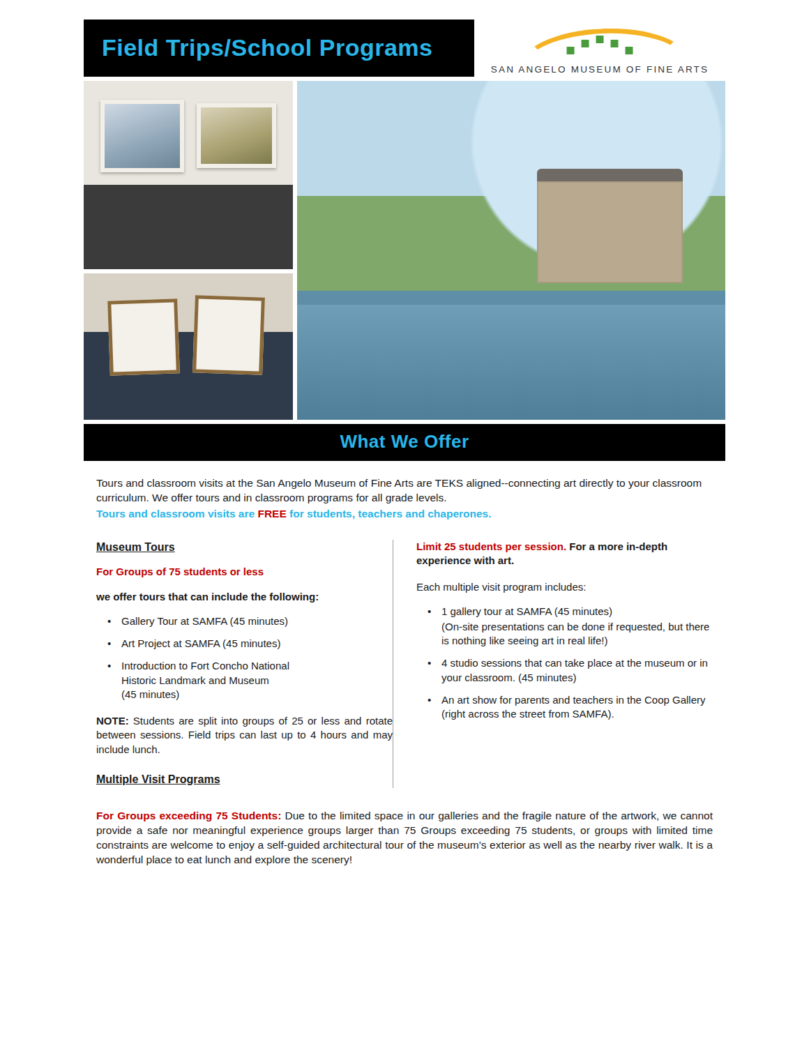Field Trips/School Programs
SAN ANGELO MUSEUM OF FINE ARTS
What We Offer
Tours and classroom visits at the San Angelo Museum of Fine Arts are TEKS aligned--connecting art directly to your classroom curriculum. We offer tours and in classroom programs for all grade levels.
Tours and classroom visits are FREE for students, teachers and chaperones.
Museum Tours
For Groups of 75 students or less
we offer tours that can include the following:
Gallery Tour at SAMFA (45 minutes)
Art Project at SAMFA (45 minutes)
Introduction to Fort Concho National
Historic Landmark and Museum
(45 minutes)
NOTE: Students are split into groups of 25 or less and rotate between sessions. Field trips can last up to 4 hours and may include lunch.
Multiple Visit Programs
Limit 25 students per session. For a more in-depth experience with art.
Each multiple visit program includes:
1 gallery tour at SAMFA (45 minutes) (On-site presentations can be done if requested, but there is nothing like seeing art in real life!)
4 studio sessions that can take place at the museum or in your classroom. (45 minutes)
An art show for parents and teachers in the Coop Gallery (right across the street from SAMFA).
For Groups exceeding 75 Students: Due to the limited space in our galleries and the fragile nature of the artwork, we cannot provide a safe nor meaningful experience groups larger than 75 Groups exceeding 75 students, or groups with limited time constraints are welcome to enjoy a self-guided architectural tour of the museum’s exterior as well as the nearby river walk. It is a wonderful place to eat lunch and explore the scenery!